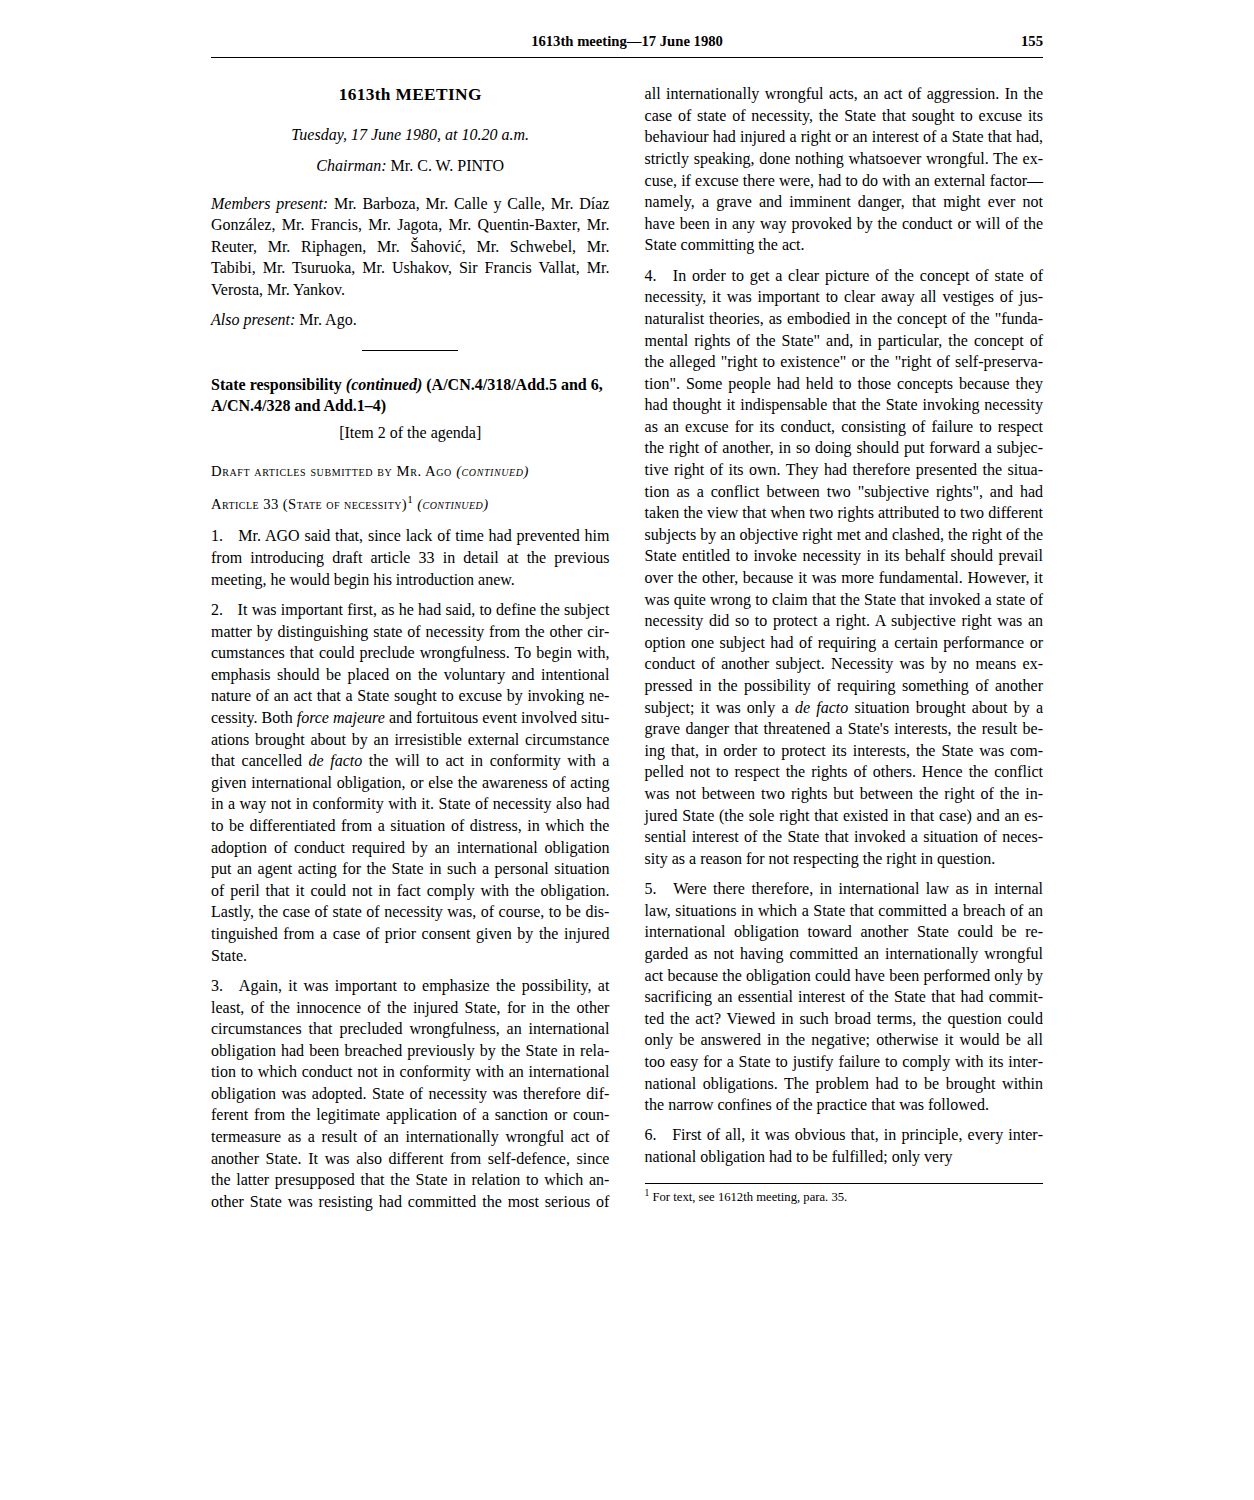1613th meeting—17 June 1980 155
1613th MEETING
Tuesday, 17 June 1980, at 10.20 a.m.
Chairman: Mr. C. W. PINTO
Members present: Mr. Barboza, Mr. Calle y Calle, Mr. Díaz González, Mr. Francis, Mr. Jagota, Mr. Quentin-Baxter, Mr. Reuter, Mr. Riphagen, Mr. Šahović, Mr. Schwebel, Mr. Tabibi, Mr. Tsuruoka, Mr. Ushakov, Sir Francis Vallat, Mr. Verosta, Mr. Yankov.
Also present: Mr. Ago.
State responsibility (continued) (A/CN.4/318/Add.5 and 6, A/CN.4/328 and Add.1–4)
[Item 2 of the agenda]
Draft articles submitted by Mr. Ago (continued)
Article 33 (State of necessity)1 (continued)
1. Mr. AGO said that, since lack of time had prevented him from introducing draft article 33 in detail at the previous meeting, he would begin his introduction anew.
2. It was important first, as he had said, to define the subject matter by distinguishing state of necessity from the other circumstances that could preclude wrongfulness. To begin with, emphasis should be placed on the voluntary and intentional nature of an act that a State sought to excuse by invoking necessity. Both force majeure and fortuitous event involved situations brought about by an irresistible external circumstance that cancelled de facto the will to act in conformity with a given international obligation, or else the awareness of acting in a way not in conformity with it. State of necessity also had to be differentiated from a situation of distress, in which the adoption of conduct required by an international obligation put an agent acting for the State in such a personal situation of peril that it could not in fact comply with the obligation. Lastly, the case of state of necessity was, of course, to be distinguished from a case of prior consent given by the injured State.
3. Again, it was important to emphasize the possibility, at least, of the innocence of the injured State, for in the other circumstances that precluded wrongfulness, an international obligation had been breached previously by the State in relation to which conduct not in conformity with an international obligation was adopted. State of necessity was therefore different from the legitimate application of a sanction or countermeasure as a result of an internationally wrongful act of another State. It was also different from self-defence, since the latter presupposed that the State in relation to which another State was resisting had committed the most serious of all internationally wrongful acts, an act of aggression. In the case of state of necessity, the State that sought to excuse its behaviour had injured a right or an interest of a State that had, strictly speaking, done nothing whatsoever wrongful. The excuse, if excuse there were, had to do with an external factor—namely, a grave and imminent danger, that might ever not have been in any way provoked by the conduct or will of the State committing the act.
4. In order to get a clear picture of the concept of state of necessity, it was important to clear away all vestiges of jusnaturalist theories, as embodied in the concept of the "fundamental rights of the State" and, in particular, the concept of the alleged "right to existence" or the "right of self-preservation". Some people had held to those concepts because they had thought it indispensable that the State invoking necessity as an excuse for its conduct, consisting of failure to respect the right of another, in so doing should put forward a subjective right of its own. They had therefore presented the situation as a conflict between two "subjective rights", and had taken the view that when two rights attributed to two different subjects by an objective right met and clashed, the right of the State entitled to invoke necessity in its behalf should prevail over the other, because it was more fundamental. However, it was quite wrong to claim that the State that invoked a state of necessity did so to protect a right. A subjective right was an option one subject had of requiring a certain performance or conduct of another subject. Necessity was by no means expressed in the possibility of requiring something of another subject; it was only a de facto situation brought about by a grave danger that threatened a State's interests, the result being that, in order to protect its interests, the State was compelled not to respect the rights of others. Hence the conflict was not between two rights but between the right of the injured State (the sole right that existed in that case) and an essential interest of the State that invoked a situation of necessity as a reason for not respecting the right in question.
5. Were there therefore, in international law as in internal law, situations in which a State that committed a breach of an international obligation toward another State could be regarded as not having committed an internationally wrongful act because the obligation could have been performed only by sacrificing an essential interest of the State that had committed the act? Viewed in such broad terms, the question could only be answered in the negative; otherwise it would be all too easy for a State to justify failure to comply with its international obligations. The problem had to be brought within the narrow confines of the practice that was followed.
6. First of all, it was obvious that, in principle, every international obligation had to be fulfilled; only very
1 For text, see 1612th meeting, para. 35.